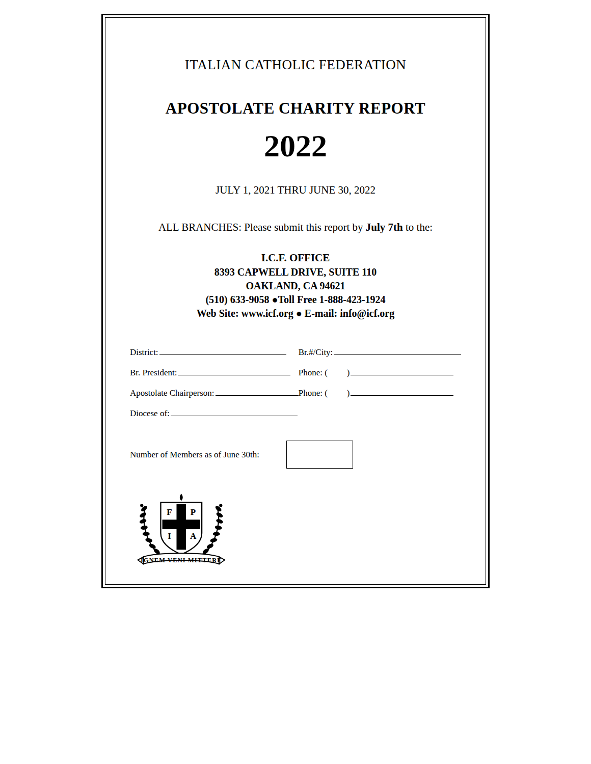ITALIAN CATHOLIC FEDERATION
APOSTOLATE CHARITY REPORT
2022
JULY 1, 2021 THRU JUNE 30, 2022
ALL BRANCHES: Please submit this report by July 7th to the:
I.C.F. OFFICE
8393 CAPWELL DRIVE, SUITE 110
OAKLAND, CA 94621
(510) 633-9058 ●Toll Free 1-888-423-1924
Web Site: www.icf.org ● E-mail: info@icf.org
| District: | Br.#/City: |
| Br. President: | Phone: ( ) |
| Apostolate Chairperson: | Phone: ( ) |
| Diocese of: | |
Number of Members as of June 30th:
F P I A IGNEM VENI MITTERE